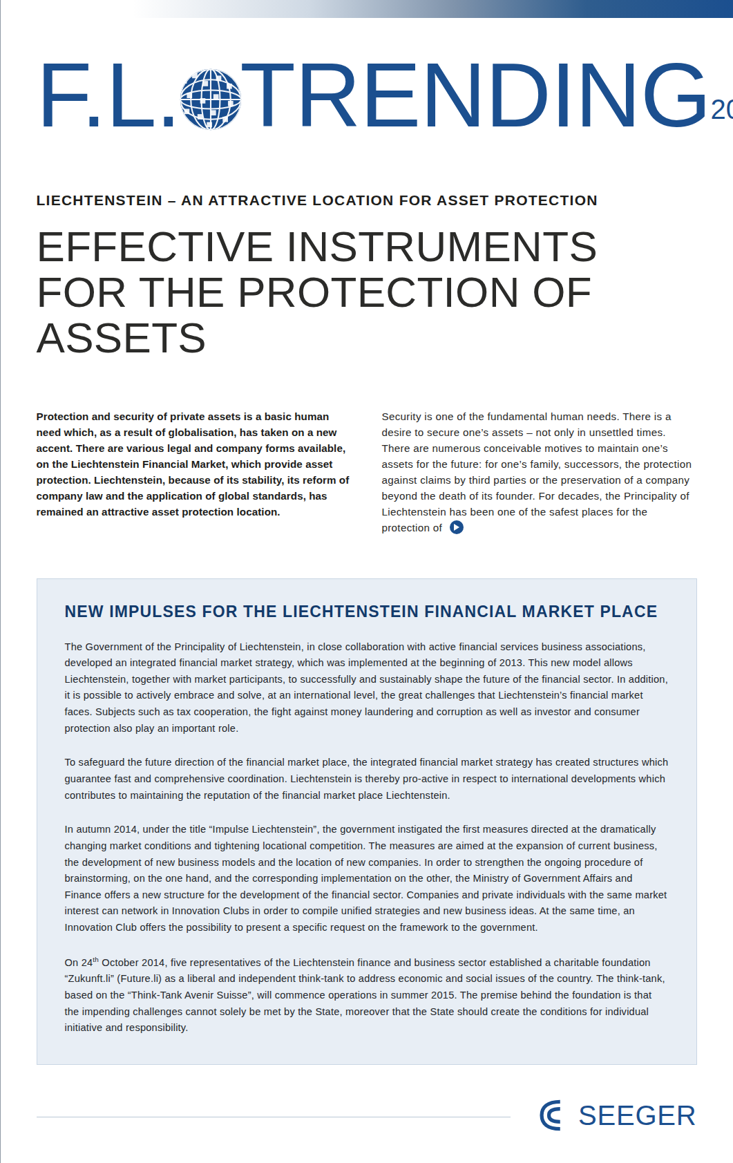F.L. TRENDING
2014
Liechtenstein – an attractive location for asset protection
Effective instruments
for the protection of assets
Protection and security of private assets is a basic human need which, as a result of globalisation, has taken on a new accent. There are various legal and company forms available, on the Liechtenstein Financial Market, which provide asset protection. Liechtenstein, because of its stability, its reform of company law and the application of global standards, has remained an attractive asset protection location.
Security is one of the fundamental human needs. There is a desire to secure one’s assets – not only in unsettled times. There are numerous conceivable motives to maintain one’s assets for the future: for one’s family, successors, the protection against claims by third parties or the preservation of a company beyond the death of its founder. For decades, the Principality of Liechtenstein has been one of the safest places for the protection of
New impulses for the Liechtenstein financial market place
The Government of the Principality of Liechtenstein, in close collaboration with active financial services business associations, developed an integrated financial market strategy, which was implemented at the beginning of 2013. This new model allows Liechtenstein, together with market participants, to successfully and sustainably shape the future of the financial sector. In addition, it is possible to actively embrace and solve, at an international level, the great challenges that Liechtenstein’s financial market faces. Subjects such as tax cooperation, the fight against money laundering and corruption as well as investor and consumer protection also play an important role.
To safeguard the future direction of the financial market place, the integrated financial market strategy has created structures which guarantee fast and comprehensive coordination. Liechtenstein is thereby pro-active in respect to international developments which contributes to maintaining the reputation of the financial market place Liechtenstein.
In autumn 2014, under the title “Impulse Liechtenstein”, the government instigated the first measures directed at the dramatically changing market conditions and tightening locational competition. The measures are aimed at the expansion of current business, the development of new business models and the location of new companies. In order to strengthen the ongoing procedure of brainstorming, on the one hand, and the corresponding implementation on the other, the Ministry of Government Affairs and Finance offers a new structure for the development of the financial sector. Companies and private individuals with the same market interest can network in Innovation Clubs in order to compile unified strategies and new business ideas. At the same time, an Innovation Club offers the possibility to present a specific request on the framework to the government.
On 24th October 2014, five representatives of the Liechtenstein finance and business sector established a charitable foundation “Zukunft.li” (Future.li) as a liberal and independent think-tank to address economic and social issues of the country. The think-tank, based on the “Think-Tank Avenir Suisse”, will commence operations in summer 2015. The premise behind the foundation is that the impending challenges cannot solely be met by the State, moreover that the State should create the conditions for individual initiative and responsibility.
SEEGER